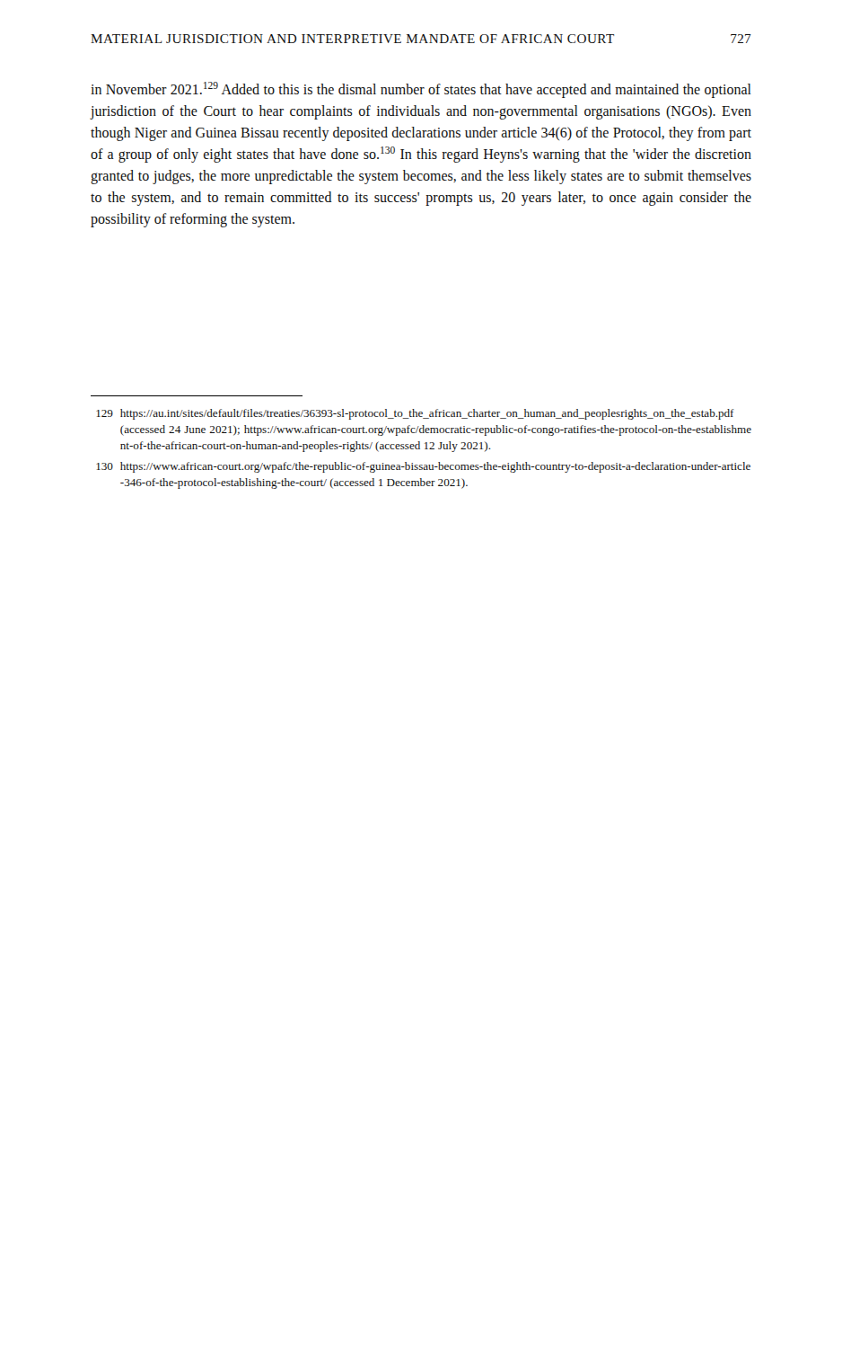Material jurisdiction and interpretive mandate of African Court 727
in November 2021.129 Added to this is the dismal number of states that have accepted and maintained the optional jurisdiction of the Court to hear complaints of individuals and non-governmental organisations (NGOs). Even though Niger and Guinea Bissau recently deposited declarations under article 34(6) of the Protocol, they from part of a group of only eight states that have done so.130 In this regard Heyns's warning that the 'wider the discretion granted to judges, the more unpredictable the system becomes, and the less likely states are to submit themselves to the system, and to remain committed to its success' prompts us, 20 years later, to once again consider the possibility of reforming the system.
129 https://au.int/sites/default/files/treaties/36393-sl-protocol_to_the_african_charter_on_human_and_peoplesrights_on_the_estab.pdf (accessed 24 June 2021); https://www.african-court.org/wpafc/democratic-republic-of-congo-ratifies-the-protocol-on-the-establishment-of-the-african-court-on-human-and-peoples-rights/ (accessed 12 July 2021).
130 https://www.african-court.org/wpafc/the-republic-of-guinea-bissau-becomes-the-eighth-country-to-deposit-a-declaration-under-article-346-of-the-protocol-establishing-the-court/ (accessed 1 December 2021).